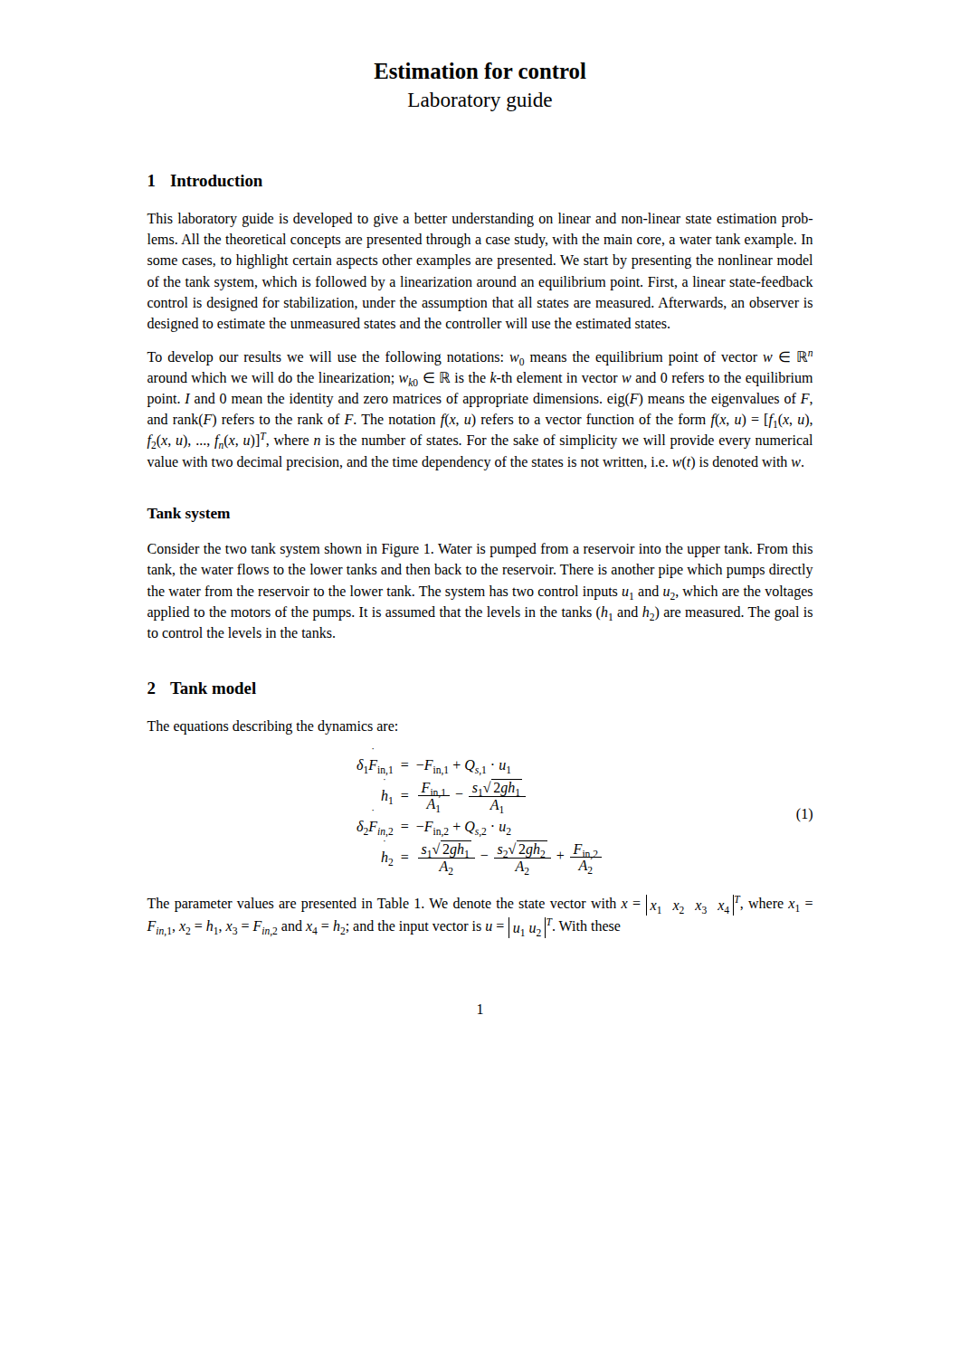Estimation for control
Laboratory guide
1 Introduction
This laboratory guide is developed to give a better understanding on linear and non-linear state estimation problems. All the theoretical concepts are presented through a case study, with the main core, a water tank example. In some cases, to highlight certain aspects other examples are presented. We start by presenting the nonlinear model of the tank system, which is followed by a linearization around an equilibrium point. First, a linear state-feedback control is designed for stabilization, under the assumption that all states are measured. Afterwards, an observer is designed to estimate the unmeasured states and the controller will use the estimated states.
To develop our results we will use the following notations: w0 means the equilibrium point of vector w ∈ ℝn around which we will do the linearization; wk0 ∈ ℝ is the k-th element in vector w and 0 refers to the equilibrium point. I and 0 mean the identity and zero matrices of appropriate dimensions. eig(F) means the eigenvalues of F, and rank(F) refers to the rank of F. The notation f(x, u) refers to a vector function of the form f(x, u) = [f1(x, u), f2(x, u), ..., fn(x, u)]T, where n is the number of states. For the sake of simplicity we will provide every numerical value with two decimal precision, and the time dependency of the states is not written, i.e. w(t) is denoted with w.
Tank system
Consider the two tank system shown in Figure 1. Water is pumped from a reservoir into the upper tank. From this tank, the water flows to the lower tanks and then back to the reservoir. There is another pipe which pumps directly the water from the reservoir to the lower tank. The system has two control inputs u1 and u2, which are the voltages applied to the motors of the pumps. It is assumed that the levels in the tanks (h1 and h2) are measured. The goal is to control the levels in the tanks.
2 Tank model
The equations describing the dynamics are:
| δ 1 ˙ F in,1 | = | − F in,1 + Q s ,1 · u 1 |
| ˙ h 1 | = | F in,1 A 1 − s 1 √ 2 gh 1 A 1 |
| δ 2 ˙ F in ,2 | = | − F in,2 + Q s ,2 · u 2 |
| ˙ h 2 | = | s 1 √ 2 gh 1 A 2 − s 2 √ 2 gh 2 A 2 + F in,2 A 2 |
(1)
The parameter values are presented in Table 1. We denote the state vector with x = x1 x2 x3 x4T, where x1 = Fin,1, x2 = h1, x3 = Fin,2 and x4 = h2; and the input vector is u = u1 u2T. With these
1